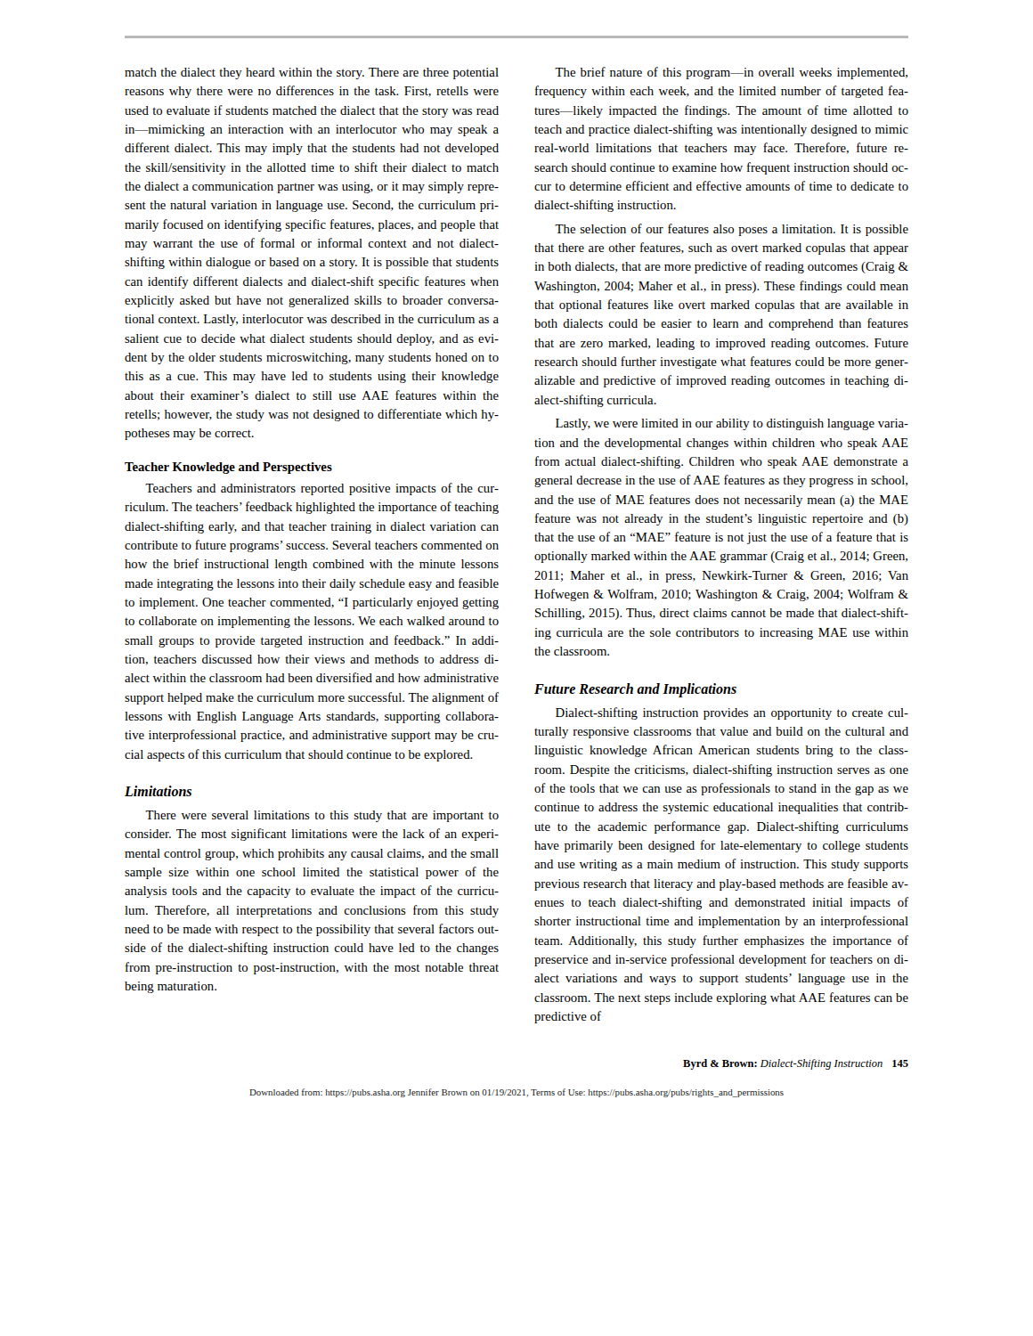match the dialect they heard within the story. There are three potential reasons why there were no differences in the task. First, retells were used to evaluate if students matched the dialect that the story was read in—mimicking an interaction with an interlocutor who may speak a different dialect. This may imply that the students had not developed the skill/sensitivity in the allotted time to shift their dialect to match the dialect a communication partner was using, or it may simply represent the natural variation in language use. Second, the curriculum primarily focused on identifying specific features, places, and people that may warrant the use of formal or informal context and not dialect-shifting within dialogue or based on a story. It is possible that students can identify different dialects and dialect-shift specific features when explicitly asked but have not generalized skills to broader conversational context. Lastly, interlocutor was described in the curriculum as a salient cue to decide what dialect students should deploy, and as evident by the older students microswitching, many students honed on to this as a cue. This may have led to students using their knowledge about their examiner’s dialect to still use AAE features within the retells; however, the study was not designed to differentiate which hypotheses may be correct.
Teacher Knowledge and Perspectives
Teachers and administrators reported positive impacts of the curriculum. The teachers’ feedback highlighted the importance of teaching dialect-shifting early, and that teacher training in dialect variation can contribute to future programs’ success. Several teachers commented on how the brief instructional length combined with the minute lessons made integrating the lessons into their daily schedule easy and feasible to implement. One teacher commented, “I particularly enjoyed getting to collaborate on implementing the lessons. We each walked around to small groups to provide targeted instruction and feedback.” In addition, teachers discussed how their views and methods to address dialect within the classroom had been diversified and how administrative support helped make the curriculum more successful. The alignment of lessons with English Language Arts standards, supporting collaborative interprofessional practice, and administrative support may be crucial aspects of this curriculum that should continue to be explored.
Limitations
There were several limitations to this study that are important to consider. The most significant limitations were the lack of an experimental control group, which prohibits any causal claims, and the small sample size within one school limited the statistical power of the analysis tools and the capacity to evaluate the impact of the curriculum. Therefore, all interpretations and conclusions from this study need to be made with respect to the possibility that several factors outside of the dialect-shifting instruction could have led to the changes from pre-instruction to post-instruction, with the most notable threat being maturation.
The brief nature of this program—in overall weeks implemented, frequency within each week, and the limited number of targeted features—likely impacted the findings. The amount of time allotted to teach and practice dialect-shifting was intentionally designed to mimic real-world limitations that teachers may face. Therefore, future research should continue to examine how frequent instruction should occur to determine efficient and effective amounts of time to dedicate to dialect-shifting instruction.
The selection of our features also poses a limitation. It is possible that there are other features, such as overt marked copulas that appear in both dialects, that are more predictive of reading outcomes (Craig & Washington, 2004; Maher et al., in press). These findings could mean that optional features like overt marked copulas that are available in both dialects could be easier to learn and comprehend than features that are zero marked, leading to improved reading outcomes. Future research should further investigate what features could be more generalizable and predictive of improved reading outcomes in teaching dialect-shifting curricula.
Lastly, we were limited in our ability to distinguish language variation and the developmental changes within children who speak AAE from actual dialect-shifting. Children who speak AAE demonstrate a general decrease in the use of AAE features as they progress in school, and the use of MAE features does not necessarily mean (a) the MAE feature was not already in the student’s linguistic repertoire and (b) that the use of an “MAE” feature is not just the use of a feature that is optionally marked within the AAE grammar (Craig et al., 2014; Green, 2011; Maher et al., in press, Newkirk-Turner & Green, 2016; Van Hofwegen & Wolfram, 2010; Washington & Craig, 2004; Wolfram & Schilling, 2015). Thus, direct claims cannot be made that dialect-shifting curricula are the sole contributors to increasing MAE use within the classroom.
Future Research and Implications
Dialect-shifting instruction provides an opportunity to create culturally responsive classrooms that value and build on the cultural and linguistic knowledge African American students bring to the classroom. Despite the criticisms, dialect-shifting instruction serves as one of the tools that we can use as professionals to stand in the gap as we continue to address the systemic educational inequalities that contribute to the academic performance gap. Dialect-shifting curriculums have primarily been designed for late-elementary to college students and use writing as a main medium of instruction. This study supports previous research that literacy and play-based methods are feasible avenues to teach dialect-shifting and demonstrated initial impacts of shorter instructional time and implementation by an interprofessional team. Additionally, this study further emphasizes the importance of preservice and in-service professional development for teachers on dialect variations and ways to support students’ language use in the classroom. The next steps include exploring what AAE features can be predictive of
Byrd & Brown: Dialect-Shifting Instruction 145
Downloaded from: https://pubs.asha.org Jennifer Brown on 01/19/2021, Terms of Use: https://pubs.asha.org/pubs/rights_and_permissions